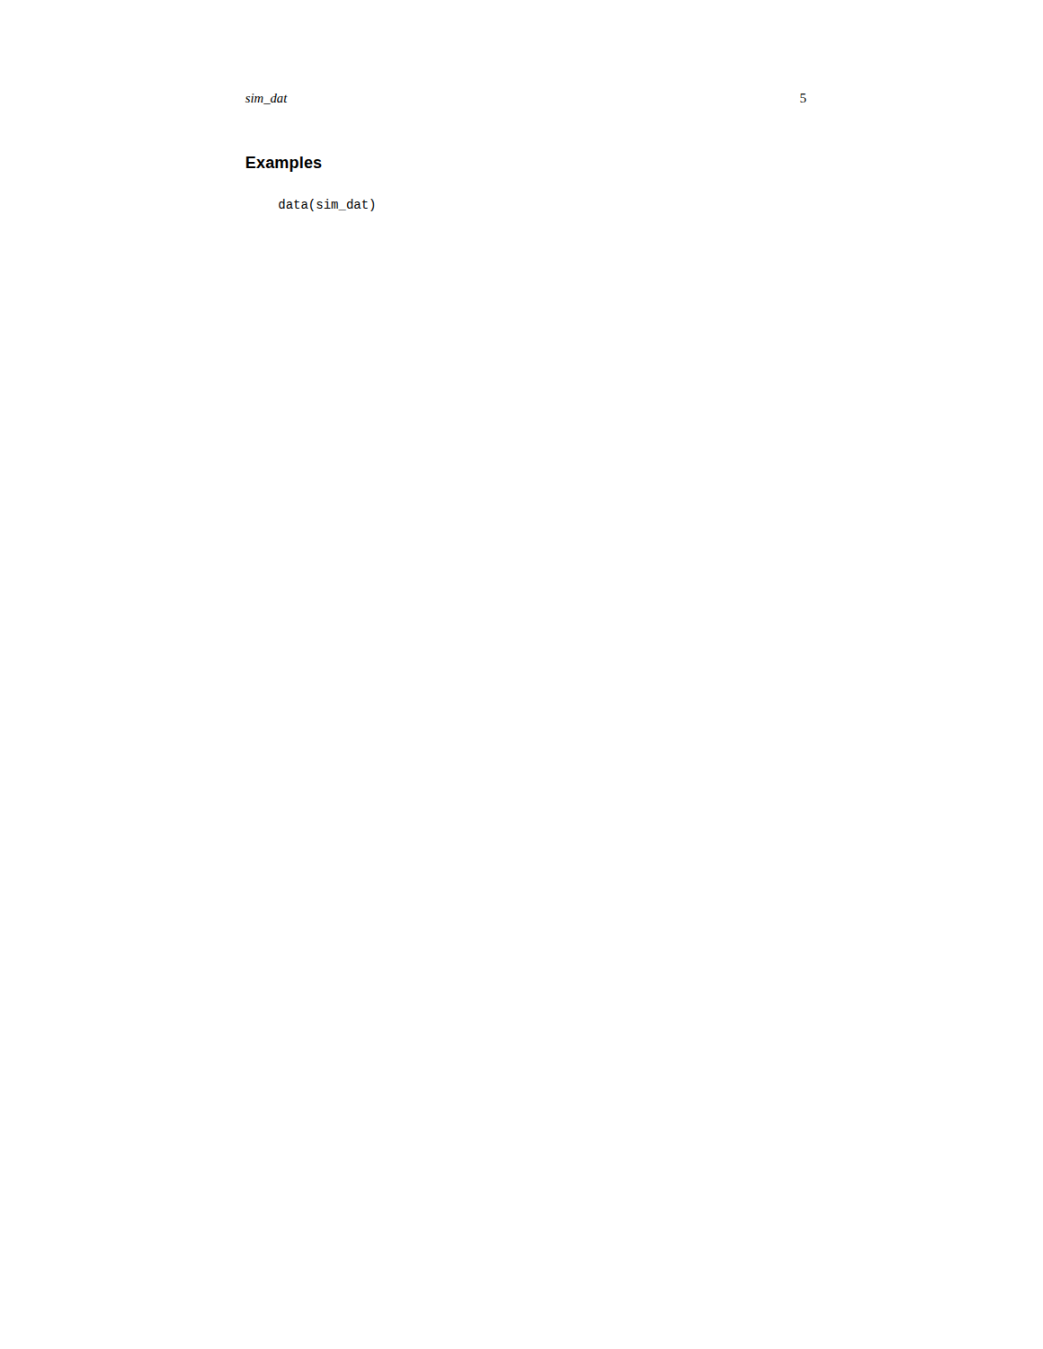sim_dat 5
Examples
data(sim_dat)